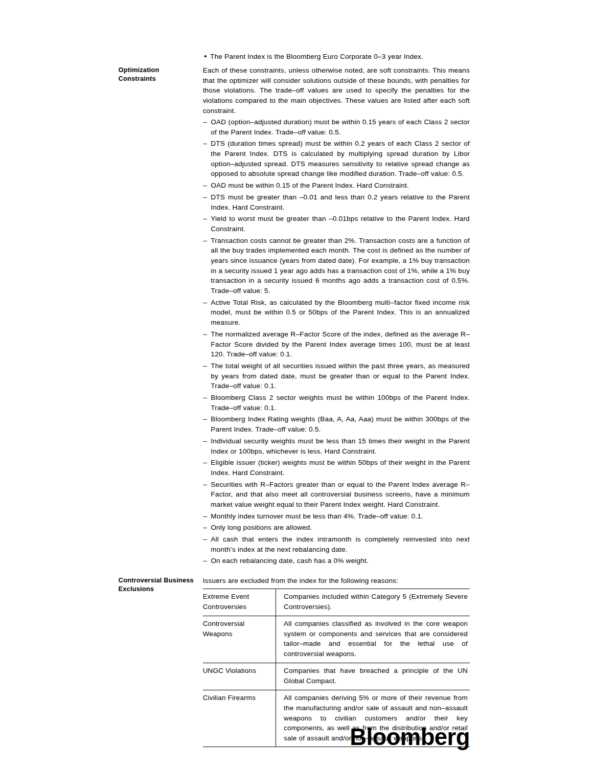The Parent Index is the Bloomberg Euro Corporate 0–3 year Index.
Optimization Constraints
Each of these constraints, unless otherwise noted, are soft constraints. This means that the optimizer will consider solutions outside of these bounds, with penalties for those violations. The trade–off values are used to specify the penalties for the violations compared to the main objectives. These values are listed after each soft constraint.
OAD (option–adjusted duration) must be within 0.15 years of each Class 2 sector of the Parent Index. Trade–off value: 0.5.
DTS (duration times spread) must be within 0.2 years of each Class 2 sector of the Parent Index. DTS is calculated by multiplying spread duration by Libor option–adjusted spread. DTS measures sensitivity to relative spread change as opposed to absolute spread change like modified duration. Trade–off value: 0.5.
OAD must be within 0.15 of the Parent Index. Hard Constraint.
DTS must be greater than –0.01 and less than 0.2 years relative to the Parent Index. Hard Constraint.
Yield to worst must be greater than –0.01bps relative to the Parent Index. Hard Constraint.
Transaction costs cannot be greater than 2%. Transaction costs are a function of all the buy trades implemented each month. The cost is defined as the number of years since issuance (years from dated date). For example, a 1% buy transaction in a security issued 1 year ago adds has a transaction cost of 1%, while a 1% buy transaction in a security issued 6 months ago adds a transaction cost of 0.5%. Trade–off value: 5.
Active Total Risk, as calculated by the Bloomberg multi–factor fixed income risk model, must be within 0.5 or 50bps of the Parent Index. This is an annualized measure.
The normalized average R–Factor Score of the index, defined as the average R–Factor Score divided by the Parent Index average times 100, must be at least 120. Trade–off value: 0.1.
The total weight of all securities issued within the past three years, as measured by years from dated date, must be greater than or equal to the Parent Index. Trade–off value: 0.1.
Bloomberg Class 2 sector weights must be within 100bps of the Parent Index. Trade–off value: 0.1.
Bloomberg Index Rating weights (Baa, A, Aa, Aaa) must be within 300bps of the Parent Index. Trade–off value: 0.5.
Individual security weights must be less than 15 times their weight in the Parent Index or 100bps, whichever is less. Hard Constraint.
Eligible issuer (ticker) weights must be within 50bps of their weight in the Parent Index. Hard Constraint.
Securities with R–Factors greater than or equal to the Parent Index average R–Factor, and that also meet all controversial business screens, have a minimum market value weight equal to their Parent Index weight. Hard Constraint.
Monthly index turnover must be less than 4%. Trade–off value: 0.1.
Only long positions are allowed.
All cash that enters the index intramonth is completely reinvested into next month’s index at the next rebalancing date.
On each rebalancing date, cash has a 0% weight.
Controversial Business
Exclusions
Issuers are excluded from the index for the following reasons:
| Extreme Event Controversies | Companies included within Category 5 (Extremely Severe Controversies). |
| Controversial Weapons | All companies classified as involved in the core weapon system or components and services that are considered tailor–made and essential for the lethal use of controversial weapons. |
| UNGC Violations | Companies that have breached a principle of the UN Global Compact. |
| Civilian Firearms | All companies deriving 5% or more of their revenue from the manufacturing and/or sale of assault and non–assault weapons to civilian customers and/or their key components, as well as from the distribution and/or retail sale of assault and/or non–assault weapons. |
Bloomberg